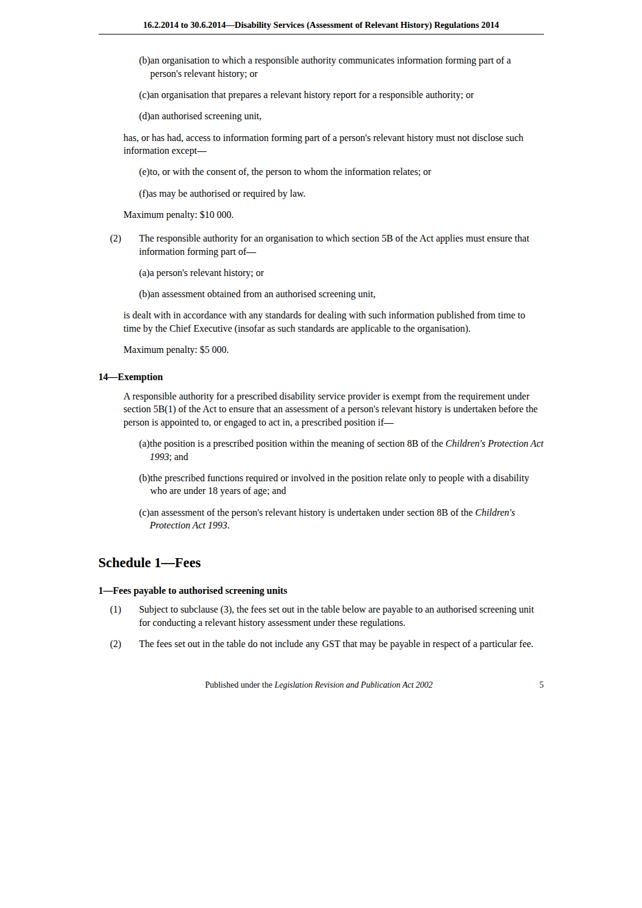16.2.2014 to 30.6.2014—Disability Services (Assessment of Relevant History) Regulations 2014
(b)
an organisation to which a responsible authority communicates information forming part of a person's relevant history; or
(c)
an organisation that prepares a relevant history report for a responsible authority; or
(d)
an authorised screening unit,
has, or has had, access to information forming part of a person's relevant history must not disclose such information except—
(e)
to, or with the consent of, the person to whom the information relates; or
(f)
as may be authorised or required by law.
Maximum penalty: $10 000.
(2)
The responsible authority for an organisation to which section 5B of the Act applies must ensure that information forming part of—
(a)
a person's relevant history; or
(b)
an assessment obtained from an authorised screening unit,
is dealt with in accordance with any standards for dealing with such information published from time to time by the Chief Executive (insofar as such standards are applicable to the organisation).
Maximum penalty: $5 000.
14—Exemption
A responsible authority for a prescribed disability service provider is exempt from the requirement under section 5B(1) of the Act to ensure that an assessment of a person's relevant history is undertaken before the person is appointed to, or engaged to act in, a prescribed position if—
(a)
the position is a prescribed position within the meaning of section 8B of the Children's Protection Act 1993; and
(b)
the prescribed functions required or involved in the position relate only to people with a disability who are under 18 years of age; and
(c)
an assessment of the person's relevant history is undertaken under section 8B of the Children's Protection Act 1993.
Schedule 1—Fees
1—Fees payable to authorised screening units
(1)
Subject to subclause (3), the fees set out in the table below are payable to an authorised screening unit for conducting a relevant history assessment under these regulations.
(2)
The fees set out in the table do not include any GST that may be payable in respect of a particular fee.
Published under the Legislation Revision and Publication Act 2002
5